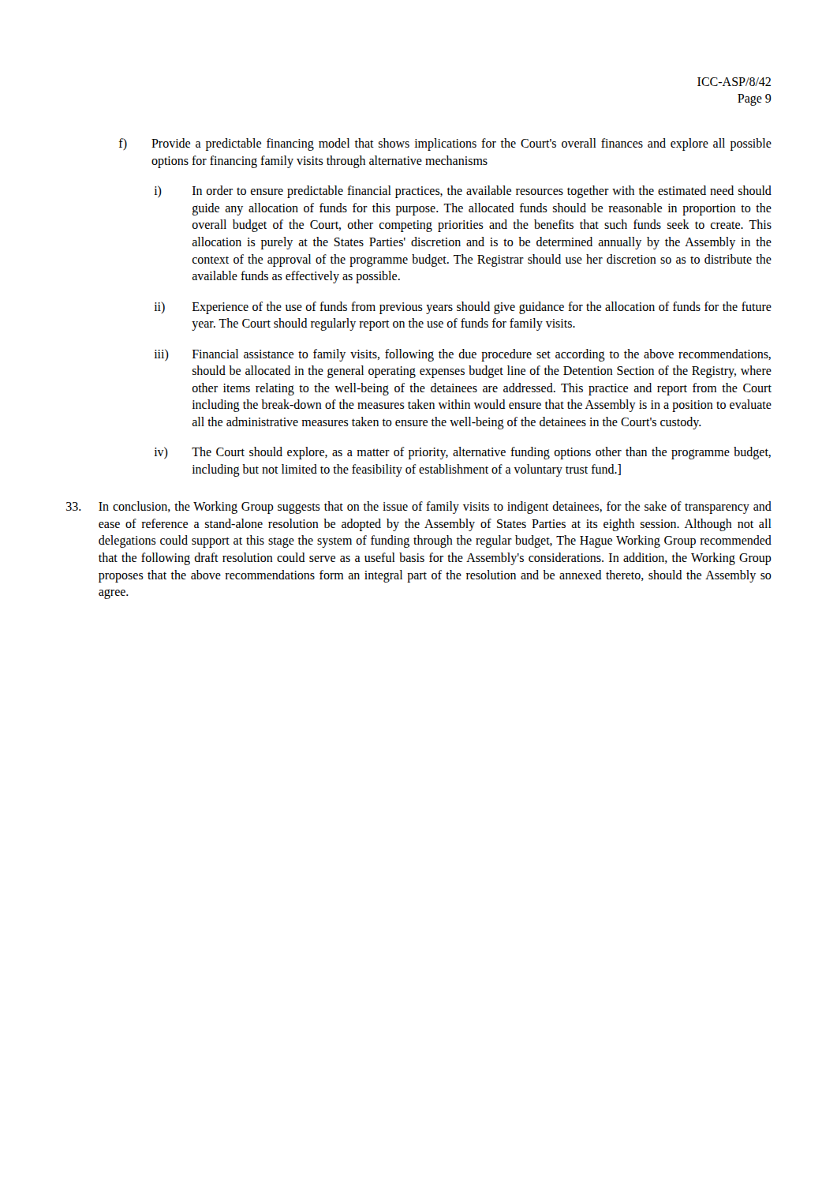ICC-ASP/8/42
Page 9
f)
Provide a predictable financing model that shows implications for the Court's overall finances and explore all possible options for financing family visits through alternative mechanisms
i)
In order to ensure predictable financial practices, the available resources together with the estimated need should guide any allocation of funds for this purpose. The allocated funds should be reasonable in proportion to the overall budget of the Court, other competing priorities and the benefits that such funds seek to create. This allocation is purely at the States Parties' discretion and is to be determined annually by the Assembly in the context of the approval of the programme budget. The Registrar should use her discretion so as to distribute the available funds as effectively as possible.
ii)
Experience of the use of funds from previous years should give guidance for the allocation of funds for the future year. The Court should regularly report on the use of funds for family visits.
iii)
Financial assistance to family visits, following the due procedure set according to the above recommendations, should be allocated in the general operating expenses budget line of the Detention Section of the Registry, where other items relating to the well-being of the detainees are addressed. This practice and report from the Court including the break-down of the measures taken within would ensure that the Assembly is in a position to evaluate all the administrative measures taken to ensure the well-being of the detainees in the Court's custody.
iv)
The Court should explore, as a matter of priority, alternative funding options other than the programme budget, including but not limited to the feasibility of establishment of a voluntary trust fund.]
33.
In conclusion, the Working Group suggests that on the issue of family visits to indigent detainees, for the sake of transparency and ease of reference a stand-alone resolution be adopted by the Assembly of States Parties at its eighth session. Although not all delegations could support at this stage the system of funding through the regular budget, The Hague Working Group recommended that the following draft resolution could serve as a useful basis for the Assembly's considerations. In addition, the Working Group proposes that the above recommendations form an integral part of the resolution and be annexed thereto, should the Assembly so agree.